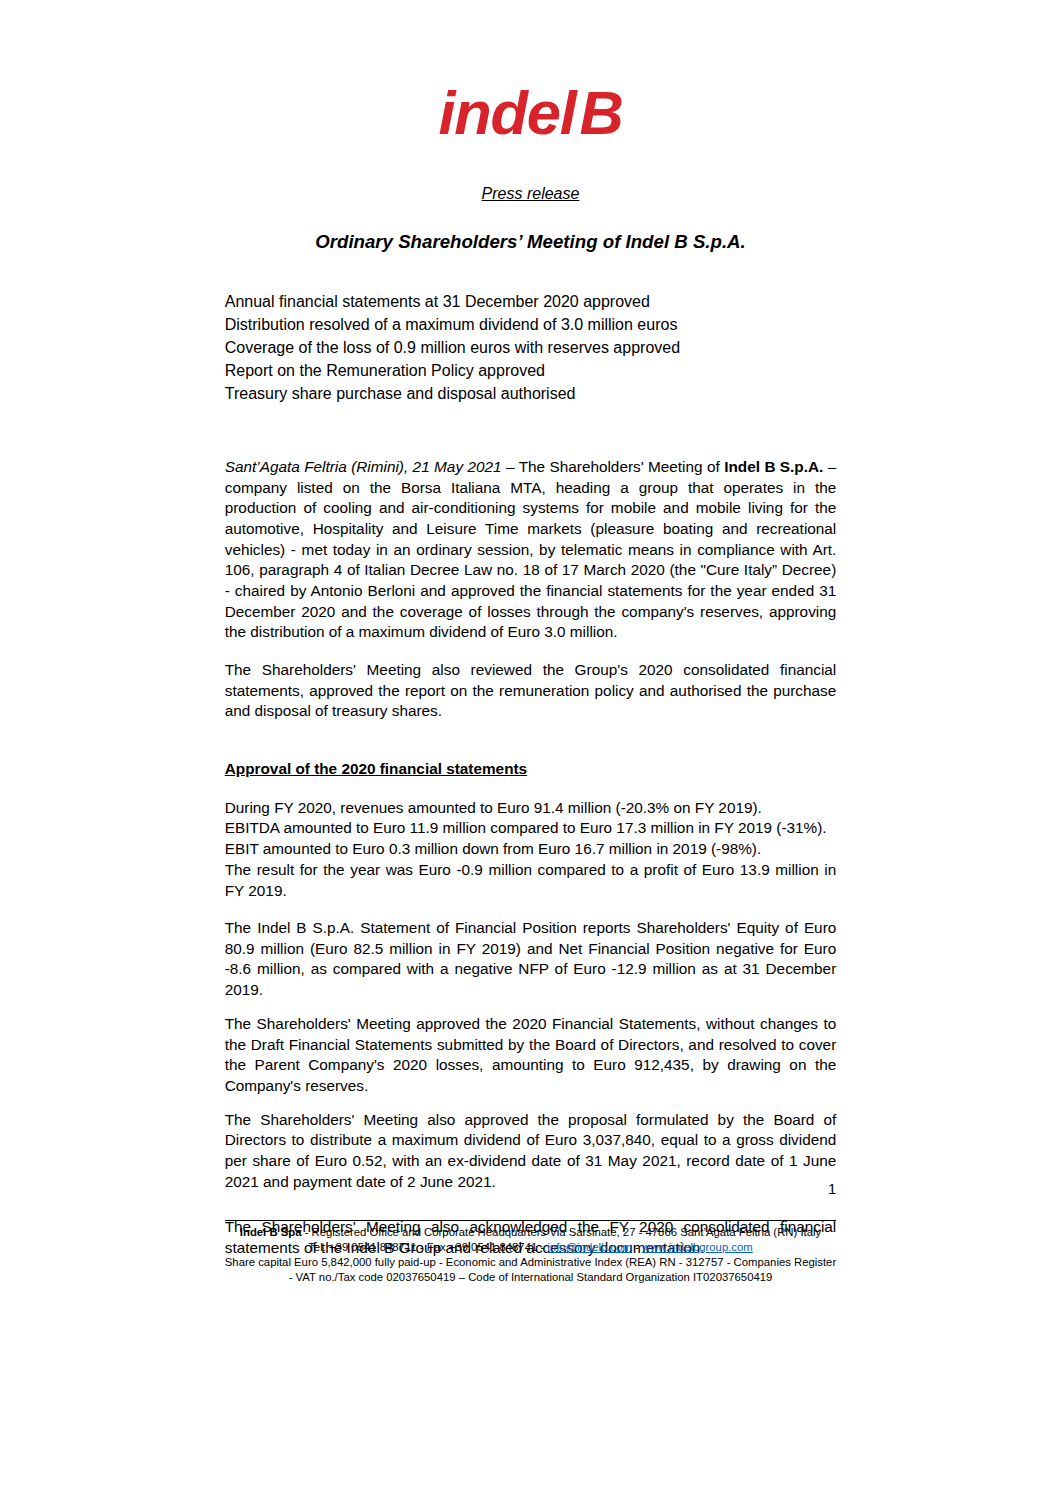indel B
Press release
Ordinary Shareholders’ Meeting of Indel B S.p.A.
Annual financial statements at 31 December 2020 approved
Distribution resolved of a maximum dividend of 3.0 million euros
Coverage of the loss of 0.9 million euros with reserves approved
Report on the Remuneration Policy approved
Treasury share purchase and disposal authorised
Sant’Agata Feltria (Rimini), 21 May 2021 – The Shareholders' Meeting of Indel B S.p.A. – company listed on the Borsa Italiana MTA, heading a group that operates in the production of cooling and air-conditioning systems for mobile and mobile living for the automotive, Hospitality and Leisure Time markets (pleasure boating and recreational vehicles) - met today in an ordinary session, by telematic means in compliance with Art. 106, paragraph 4 of Italian Decree Law no. 18 of 17 March 2020 (the "Cure Italy” Decree) - chaired by Antonio Berloni and approved the financial statements for the year ended 31 December 2020 and the coverage of losses through the company's reserves, approving the distribution of a maximum dividend of Euro 3.0 million.
The Shareholders' Meeting also reviewed the Group's 2020 consolidated financial statements, approved the report on the remuneration policy and authorised the purchase and disposal of treasury shares.
Approval of the 2020 financial statements
During FY 2020, revenues amounted to Euro 91.4 million (-20.3% on FY 2019).
EBITDA amounted to Euro 11.9 million compared to Euro 17.3 million in FY 2019 (-31%).
EBIT amounted to Euro 0.3 million down from Euro 16.7 million in 2019 (-98%).
The result for the year was Euro -0.9 million compared to a profit of Euro 13.9 million in FY 2019.
The Indel B S.p.A. Statement of Financial Position reports Shareholders' Equity of Euro 80.9 million (Euro 82.5 million in FY 2019) and Net Financial Position negative for Euro -8.6 million, as compared with a negative NFP of Euro -12.9 million as at 31 December 2019.
The Shareholders' Meeting approved the 2020 Financial Statements, without changes to the Draft Financial Statements submitted by the Board of Directors, and resolved to cover the Parent Company's 2020 losses, amounting to Euro 912,435, by drawing on the Company's reserves.
The Shareholders' Meeting also approved the proposal formulated by the Board of Directors to distribute a maximum dividend of Euro 3,037,840, equal to a gross dividend per share of Euro 0.52, with an ex-dividend date of 31 May 2021, record date of 1 June 2021 and payment date of 2 June 2021.
The Shareholders' Meeting also acknowledged the FY 2020 consolidated financial statements of the Indel B Group and related accessory documentation.
1
Indel B Spa - Registered Office and Corporate Headquarters Via Sarsinate, 27 - 47866 Sant’Agata Feltria (RN) Italy
Tel. +39 0541 848711 - Fax +39 0541 848741 - info@indelb.com - www.indelbgroup.com
Share capital Euro 5,842,000 fully paid-up - Economic and Administrative Index (REA) RN - 312757 - Companies Register - VAT no./Tax code 02037650419 – Code of International Standard Organization IT02037650419